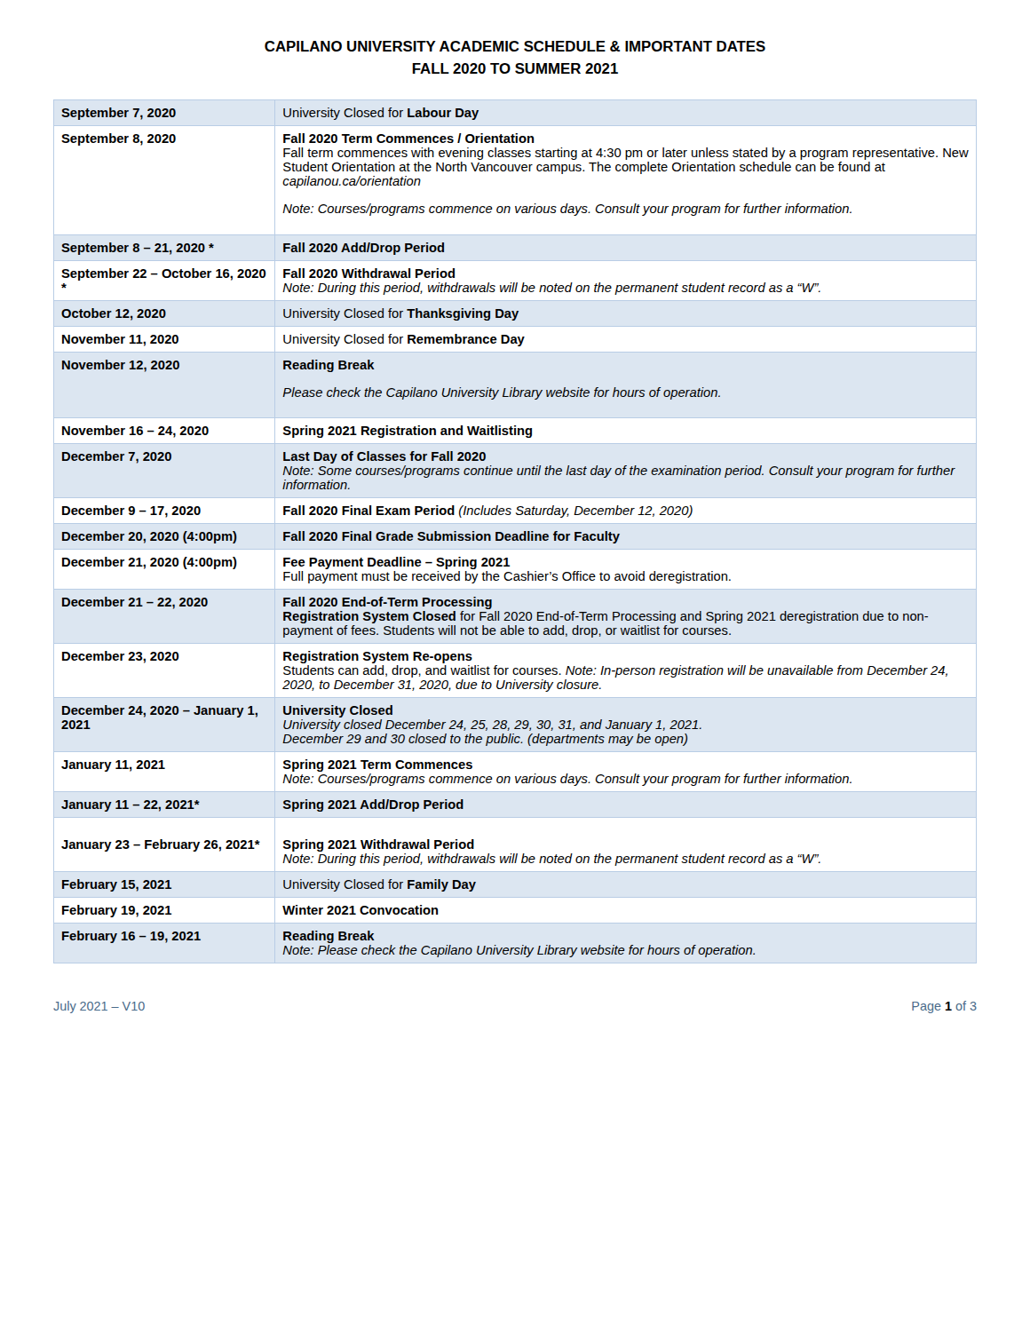CAPILANO UNIVERSITY ACADEMIC SCHEDULE & IMPORTANT DATES
FALL 2020 TO SUMMER 2021
| September 7, 2020 | University Closed for Labour Day |
| September 8, 2020 | Fall 2020 Term Commences / Orientation Fall term commences with evening classes starting at 4:30 pm or later unless stated by a program representative. New Student Orientation at the North Vancouver campus. The complete Orientation schedule can be found at capilanou.ca/orientation Note: Courses/programs commence on various days. Consult your program for further information. |
| September 8 – 21, 2020 * | Fall 2020 Add/Drop Period |
| September 22 – October 16, 2020 * | Fall 2020 Withdrawal Period Note: During this period, withdrawals will be noted on the permanent student record as a “W”. |
| October 12, 2020 | University Closed for Thanksgiving Day |
| November 11, 2020 | University Closed for Remembrance Day |
| November 12, 2020 | Reading Break Please check the Capilano University Library website for hours of operation. |
| November 16 – 24, 2020 | Spring 2021 Registration and Waitlisting |
| December 7, 2020 | Last Day of Classes for Fall 2020 Note: Some courses/programs continue until the last day of the examination period. Consult your program for further information. |
| December 9 – 17, 2020 | Fall 2020 Final Exam Period (Includes Saturday, December 12, 2020) |
| December 20, 2020 (4:00pm) | Fall 2020 Final Grade Submission Deadline for Faculty |
| December 21, 2020 (4:00pm) | Fee Payment Deadline – Spring 2021 Full payment must be received by the Cashier’s Office to avoid deregistration. |
| December 21 – 22, 2020 | Fall 2020 End-of-Term Processing Registration System Closed for Fall 2020 End-of-Term Processing and Spring 2021 deregistration due to non-payment of fees. Students will not be able to add, drop, or waitlist for courses. |
| December 23, 2020 | Registration System Re-opens Students can add, drop, and waitlist for courses. Note: In-person registration will be unavailable from December 24, 2020, to December 31, 2020, due to University closure. |
| December 24, 2020 – January 1, 2021 | University Closed University closed December 24, 25, 28, 29, 30, 31, and January 1, 2021. December 29 and 30 closed to the public. (departments may be open) |
| January 11, 2021 | Spring 2021 Term Commences Note: Courses/programs commence on various days. Consult your program for further information. |
| January 11 – 22, 2021* | Spring 2021 Add/Drop Period |
| January 23 – February 26, 2021* | Spring 2021 Withdrawal Period Note: During this period, withdrawals will be noted on the permanent student record as a “W”. |
| February 15, 2021 | University Closed for Family Day |
| February 19, 2021 | Winter 2021 Convocation |
| February 16 – 19, 2021 | Reading Break Note: Please check the Capilano University Library website for hours of operation. |
July 2021 – V10
Page 1 of 3